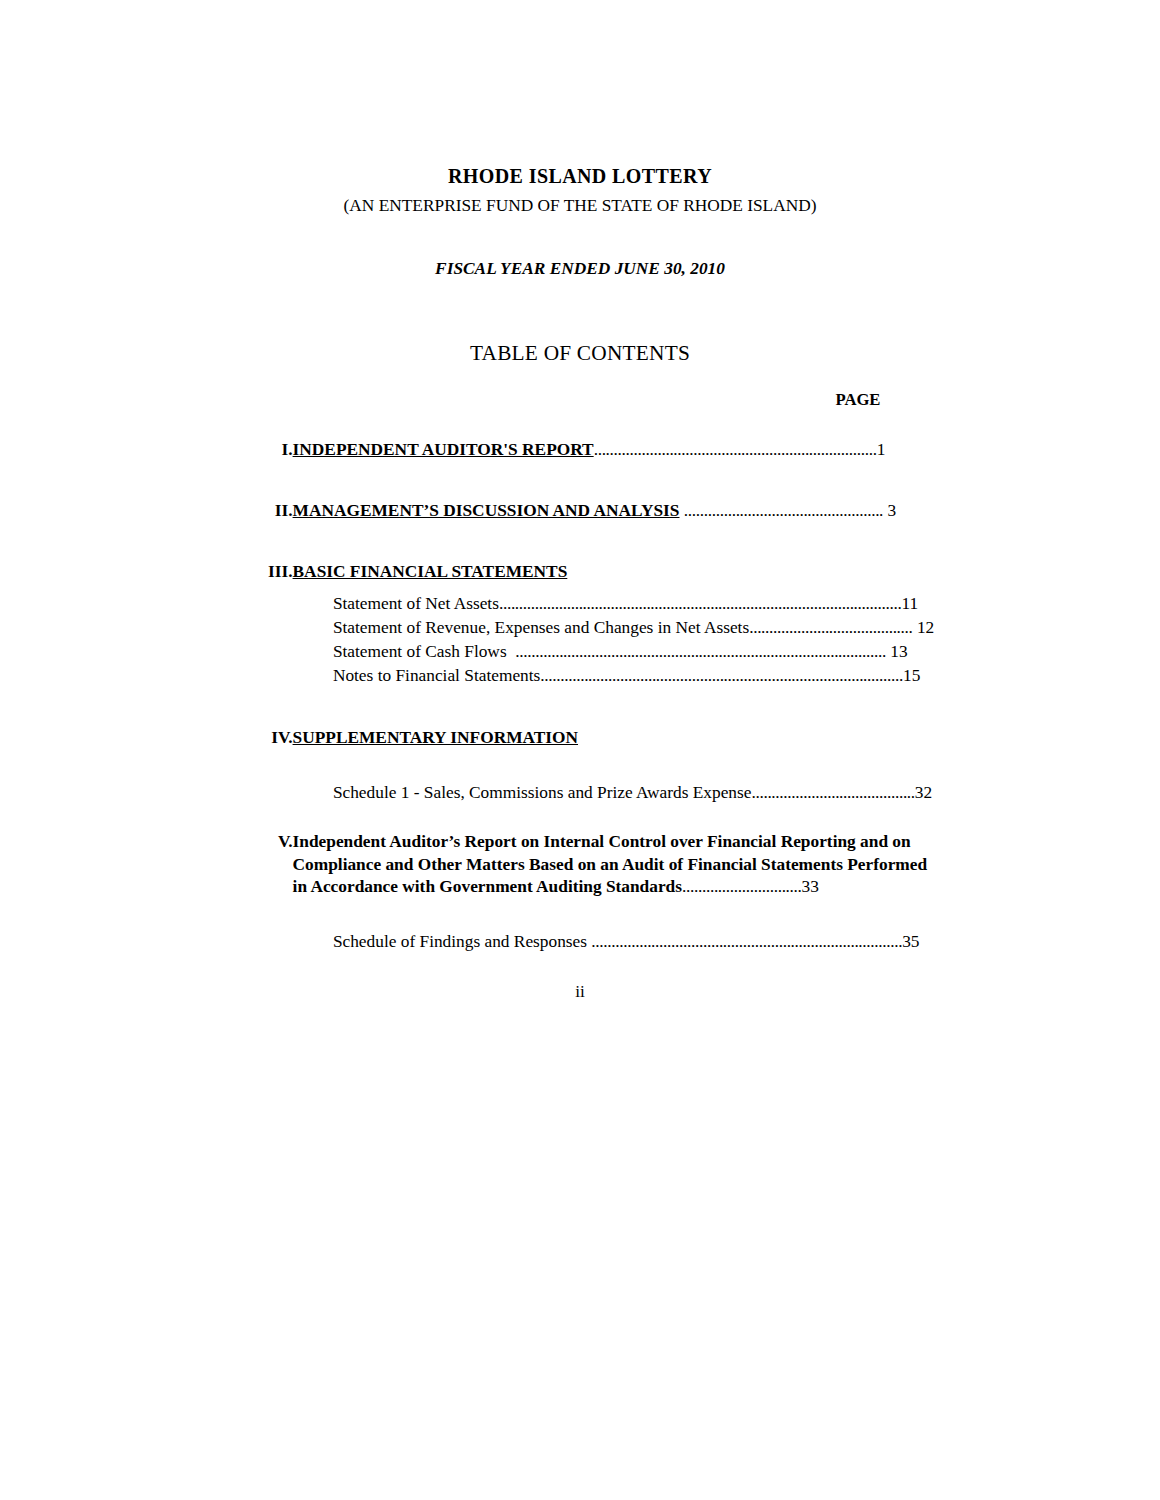RHODE ISLAND LOTTERY
(AN ENTERPRISE FUND OF THE STATE OF RHODE ISLAND)
FISCAL YEAR ENDED JUNE 30, 2010
TABLE OF CONTENTS
PAGE
| I. | INDEPENDENT AUDITOR'S REPORT ....................................................................... 1 |
| II. | MANAGEMENT’S DISCUSSION AND ANALYSIS .................................................. 3 |
| III. | BASIC FINANCIAL STATEMENTS Statement of Net Assets ..................................................................................................... 11 Statement of Revenue, Expenses and Changes in Net Assets ......................................... 12 Statement of Cash Flows ............................................................................................. 13 Notes to Financial Statements ........................................................................................... 15 |
| IV. | SUPPLEMENTARY INFORMATION Schedule 1 - Sales, Commissions and Prize Awards Expense ......................................... 32 |
| V. | Independent Auditor’s Report on Internal Control over Financial Reporting and on Compliance and Other Matters Based on an Audit of Financial Statements Performed in Accordance with Government Auditing Standards .............................. 33 Schedule of Findings and Responses .............................................................................. 35 |
ii